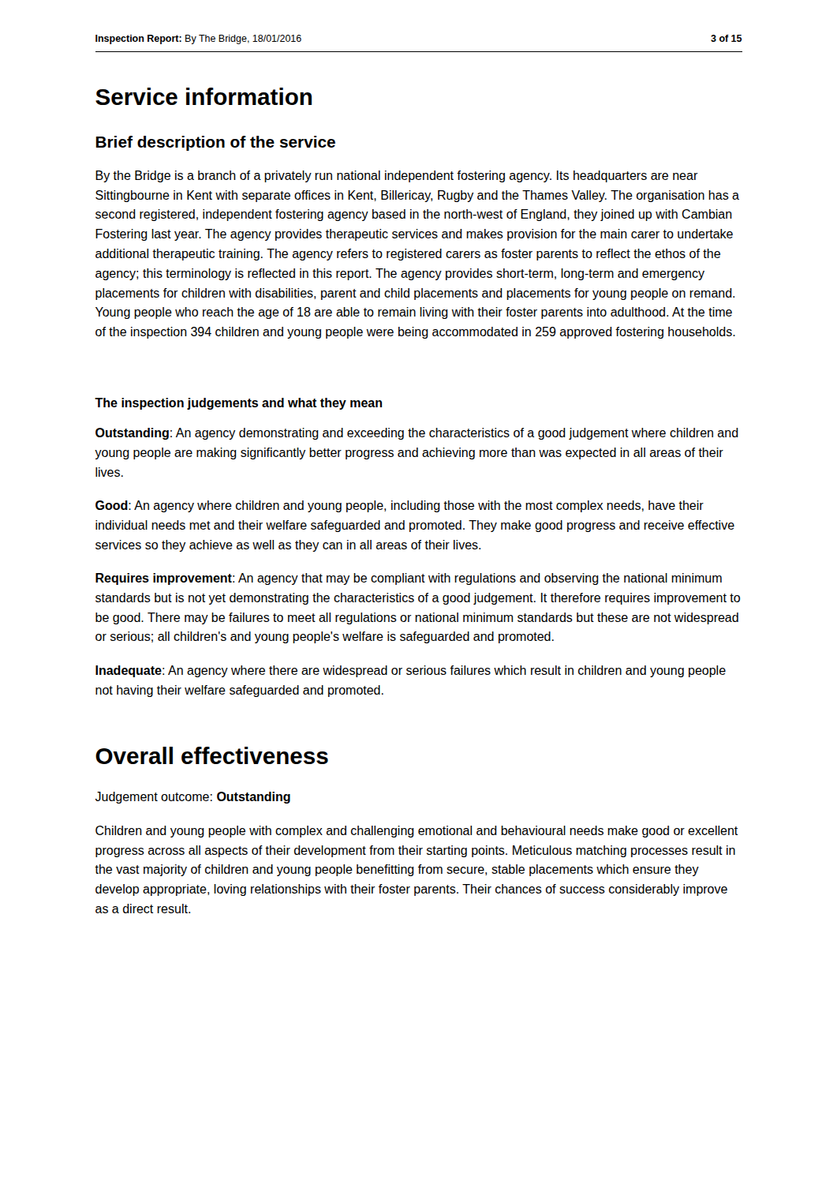Inspection Report: By The Bridge, 18/01/2016
3 of 15
Service information
Brief description of the service
By the Bridge is a branch of a privately run national independent fostering agency. Its headquarters are near Sittingbourne in Kent with separate offices in Kent, Billericay, Rugby and the Thames Valley. The organisation has a second registered, independent fostering agency based in the north-west of England, they joined up with Cambian Fostering last year. The agency provides therapeutic services and makes provision for the main carer to undertake additional therapeutic training. The agency refers to registered carers as foster parents to reflect the ethos of the agency; this terminology is reflected in this report. The agency provides short-term, long-term and emergency placements for children with disabilities, parent and child placements and placements for young people on remand. Young people who reach the age of 18 are able to remain living with their foster parents into adulthood. At the time of the inspection 394 children and young people were being accommodated in 259 approved fostering households.
The inspection judgements and what they mean
Outstanding: An agency demonstrating and exceeding the characteristics of a good judgement where children and young people are making significantly better progress and achieving more than was expected in all areas of their lives.
Good: An agency where children and young people, including those with the most complex needs, have their individual needs met and their welfare safeguarded and promoted. They make good progress and receive effective services so they achieve as well as they can in all areas of their lives.
Requires improvement: An agency that may be compliant with regulations and observing the national minimum standards but is not yet demonstrating the characteristics of a good judgement. It therefore requires improvement to be good. There may be failures to meet all regulations or national minimum standards but these are not widespread or serious; all children's and young people's welfare is safeguarded and promoted.
Inadequate: An agency where there are widespread or serious failures which result in children and young people not having their welfare safeguarded and promoted.
Overall effectiveness
Judgement outcome: Outstanding
Children and young people with complex and challenging emotional and behavioural needs make good or excellent progress across all aspects of their development from their starting points. Meticulous matching processes result in the vast majority of children and young people benefitting from secure, stable placements which ensure they develop appropriate, loving relationships with their foster parents. Their chances of success considerably improve as a direct result.